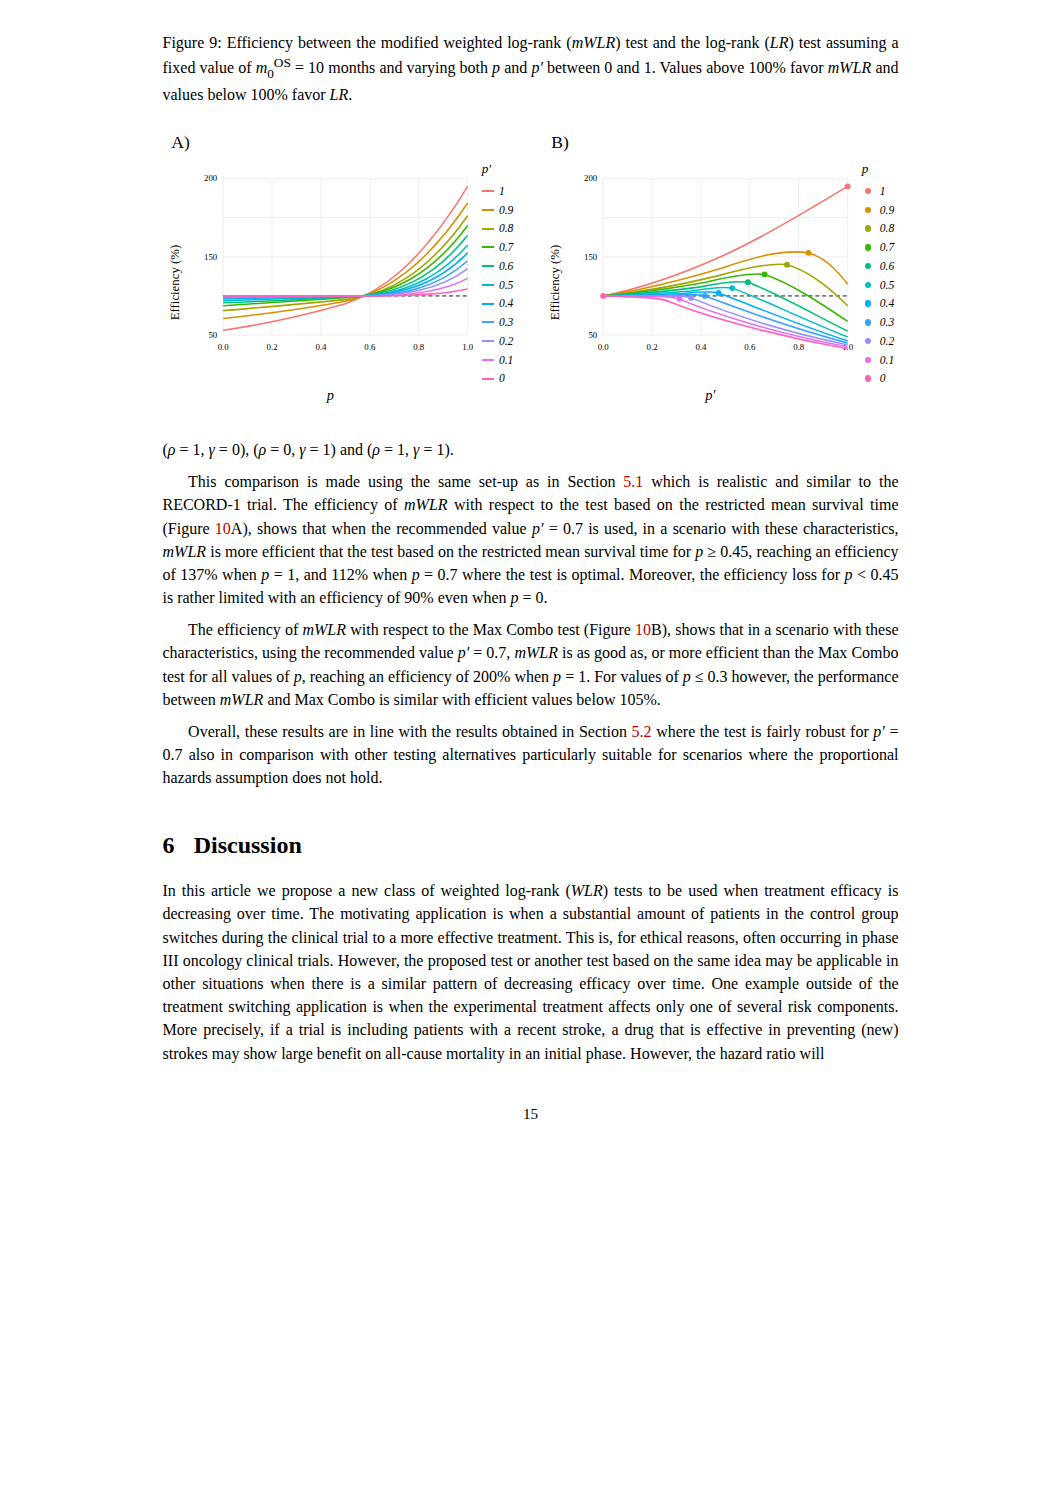Figure 9: Efficiency between the modified weighted log-rank (mWLR) test and the log-rank (LR) test assuming a fixed value of m0OS = 10 months and varying both p and p′ between 0 and 1. Values above 100% favor mWLR and values below 100% favor LR.
A)
Efficiency (%)
200 150 50 0.0 0.2 0.4 0.6 0.8 1.0
p
p′
1
0.9
0.8
0.7
0.6
0.5
0.4
0.3
0.2
0.1
0
B)
Efficiency (%)
200 150 50 0.0 0.2 0.4 0.6 0.8 1.0
p′
p
1
0.9
0.8
0.7
0.6
0.5
0.4
0.3
0.2
0.1
0
(ρ = 1, γ = 0), (ρ = 0, γ = 1) and (ρ = 1, γ = 1).
This comparison is made using the same set-up as in Section 5.1 which is realistic and similar to the RECORD-1 trial. The efficiency of mWLR with respect to the test based on the restricted mean survival time (Figure 10 A), shows that when the recommended value p′ = 0.7 is used, in a scenario with these characteristics, mWLR is more efficient that the test based on the restricted mean survival time for p ≥ 0.45, reaching an efficiency of 137% when p = 1, and 112% when p = 0.7 where the test is optimal. Moreover, the efficiency loss for p < 0.45 is rather limited with an efficiency of 90% even when p = 0.
The efficiency of mWLR with respect to the Max Combo test (Figure 10 B), shows that in a scenario with these characteristics, using the recommended value p′ = 0.7, mWLR is as good as, or more efficient than the Max Combo test for all values of p, reaching an efficiency of 200% when p = 1. For values of p ≤ 0.3 however, the performance between mWLR and Max Combo is similar with efficient values below 105%.
Overall, these results are in line with the results obtained in Section 5.2 where the test is fairly robust for p′ = 0.7 also in comparison with other testing alternatives particularly suitable for scenarios where the proportional hazards assumption does not hold.
6 Discussion
In this article we propose a new class of weighted log-rank (WLR) tests to be used when treatment efficacy is decreasing over time. The motivating application is when a substantial amount of patients in the control group switches during the clinical trial to a more effective treatment. This is, for ethical reasons, often occurring in phase III oncology clinical trials. However, the proposed test or another test based on the same idea may be applicable in other situations when there is a similar pattern of decreasing efficacy over time. One example outside of the treatment switching application is when the experimental treatment affects only one of several risk components. More precisely, if a trial is including patients with a recent stroke, a drug that is effective in preventing (new) strokes may show large benefit on all-cause mortality in an initial phase. However, the hazard ratio will
15